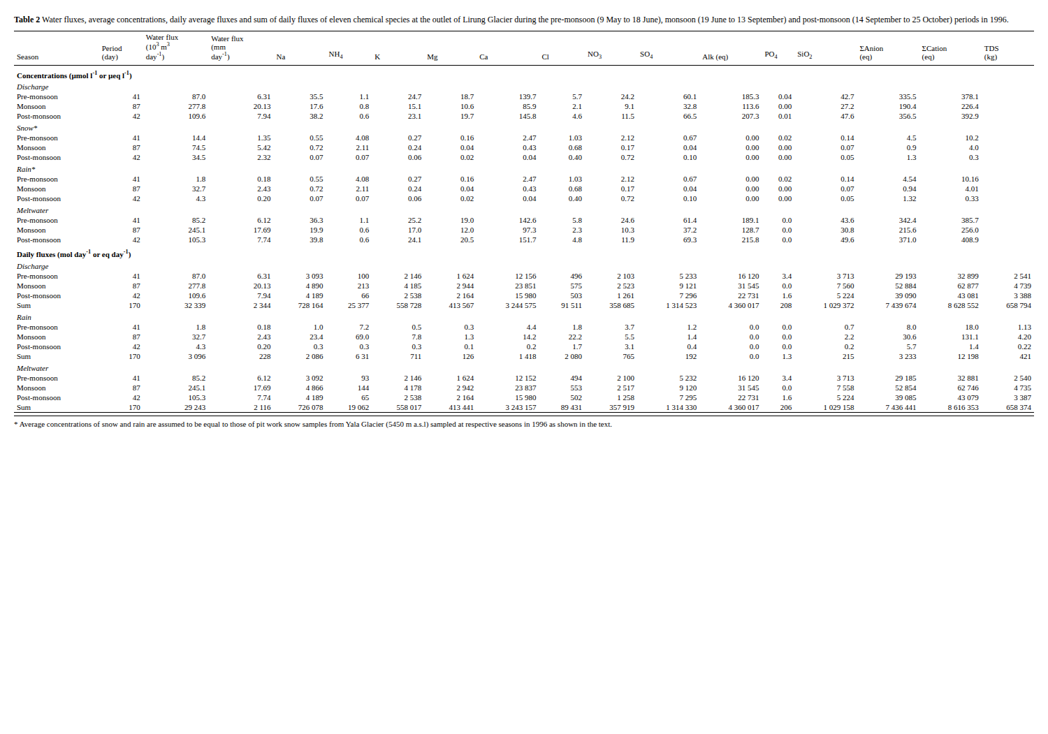Table 2 Water fluxes, average concentrations, daily average fluxes and sum of daily fluxes of eleven chemical species at the outlet of Lirung Glacier during the pre-monsoon (9 May to 18 June), monsoon (19 June to 13 September) and post-monsoon (14 September to 25 October) periods in 1996.
| Season | Period (day) | Water flux (10 3 m 3 day -1 ) | Water flux (mm day -1 ) | Na | NH 4 | K | Mg | Ca | Cl | NO 3 | SO 4 | Alk (eq) | PO 4 | SiO 2 | ΣAnion (eq) | ΣCation (eq) | TDS (kg) |
| --- | --- | --- | --- | --- | --- | --- | --- | --- | --- | --- | --- | --- | --- | --- | --- | --- | --- |
| Concentrations (µmol l -1 or µeq l -1 ) |
| Discharge |
| Pre-monsoon | 41 | 87.0 | 6.31 | 35.5 | 1.1 | 24.7 | 18.7 | 139.7 | 5.7 | 24.2 | 60.1 | 185.3 | 0.04 | 42.7 | 335.5 | 378.1 | |
| Monsoon | 87 | 277.8 | 20.13 | 17.6 | 0.8 | 15.1 | 10.6 | 85.9 | 2.1 | 9.1 | 32.8 | 113.6 | 0.00 | 27.2 | 190.4 | 226.4 | |
| Post-monsoon | 42 | 109.6 | 7.94 | 38.2 | 0.6 | 23.1 | 19.7 | 145.8 | 4.6 | 11.5 | 66.5 | 207.3 | 0.01 | 47.6 | 356.5 | 392.9 | |
| Snow* |
| Pre-monsoon | 41 | 14.4 | 1.35 | 0.55 | 4.08 | 0.27 | 0.16 | 2.47 | 1.03 | 2.12 | 0.67 | 0.00 | 0.02 | 0.14 | 4.5 | 10.2 | |
| Monsoon | 87 | 74.5 | 5.42 | 0.72 | 2.11 | 0.24 | 0.04 | 0.43 | 0.68 | 0.17 | 0.04 | 0.00 | 0.00 | 0.07 | 0.9 | 4.0 | |
| Post-monsoon | 42 | 34.5 | 2.32 | 0.07 | 0.07 | 0.06 | 0.02 | 0.04 | 0.40 | 0.72 | 0.10 | 0.00 | 0.00 | 0.05 | 1.3 | 0.3 | |
| Rain* |
| Pre-monsoon | 41 | 1.8 | 0.18 | 0.55 | 4.08 | 0.27 | 0.16 | 2.47 | 1.03 | 2.12 | 0.67 | 0.00 | 0.02 | 0.14 | 4.54 | 10.16 | |
| Monsoon | 87 | 32.7 | 2.43 | 0.72 | 2.11 | 0.24 | 0.04 | 0.43 | 0.68 | 0.17 | 0.04 | 0.00 | 0.00 | 0.07 | 0.94 | 4.01 | |
| Post-monsoon | 42 | 4.3 | 0.20 | 0.07 | 0.07 | 0.06 | 0.02 | 0.04 | 0.40 | 0.72 | 0.10 | 0.00 | 0.00 | 0.05 | 1.32 | 0.33 | |
| Meltwater |
| Pre-monsoon | 41 | 85.2 | 6.12 | 36.3 | 1.1 | 25.2 | 19.0 | 142.6 | 5.8 | 24.6 | 61.4 | 189.1 | 0.0 | 43.6 | 342.4 | 385.7 | |
| Monsoon | 87 | 245.1 | 17.69 | 19.9 | 0.6 | 17.0 | 12.0 | 97.3 | 2.3 | 10.3 | 37.2 | 128.7 | 0.0 | 30.8 | 215.6 | 256.0 | |
| Post-monsoon | 42 | 105.3 | 7.74 | 39.8 | 0.6 | 24.1 | 20.5 | 151.7 | 4.8 | 11.9 | 69.3 | 215.8 | 0.0 | 49.6 | 371.0 | 408.9 | |
| Daily fluxes (mol day -1 or eq day -1 ) |
| Discharge |
| Pre-monsoon | 41 | 87.0 | 6.31 | 3 093 | 100 | 2 146 | 1 624 | 12 156 | 496 | 2 103 | 5 233 | 16 120 | 3.4 | 3 713 | 29 193 | 32 899 | 2 541 |
| Monsoon | 87 | 277.8 | 20.13 | 4 890 | 213 | 4 185 | 2 944 | 23 851 | 575 | 2 523 | 9 121 | 31 545 | 0.0 | 7 560 | 52 884 | 62 877 | 4 739 |
| Post-monsoon | 42 | 109.6 | 7.94 | 4 189 | 66 | 2 538 | 2 164 | 15 980 | 503 | 1 261 | 7 296 | 22 731 | 1.6 | 5 224 | 39 090 | 43 081 | 3 388 |
| Sum | 170 | 32 339 | 2 344 | 728 164 | 25 377 | 558 728 | 413 567 | 3 244 575 | 91 511 | 358 685 | 1 314 523 | 4 360 017 | 208 | 1 029 372 | 7 439 674 | 8 628 552 | 658 794 |
| Rain |
| Pre-monsoon | 41 | 1.8 | 0.18 | 1.0 | 7.2 | 0.5 | 0.3 | 4.4 | 1.8 | 3.7 | 1.2 | 0.0 | 0.0 | 0.7 | 8.0 | 18.0 | 1.13 |
| Monsoon | 87 | 32.7 | 2.43 | 23.4 | 69.0 | 7.8 | 1.3 | 14.2 | 22.2 | 5.5 | 1.4 | 0.0 | 0.0 | 2.2 | 30.6 | 131.1 | 4.20 |
| Post-monsoon | 42 | 4.3 | 0.20 | 0.3 | 0.3 | 0.3 | 0.1 | 0.2 | 1.7 | 3.1 | 0.4 | 0.0 | 0.0 | 0.2 | 5.7 | 1.4 | 0.22 |
| Sum | 170 | 3 096 | 228 | 2 086 | 6 31 | 711 | 126 | 1 418 | 2 080 | 765 | 192 | 0.0 | 1.3 | 215 | 3 233 | 12 198 | 421 |
| Meltwater |
| Pre-monsoon | 41 | 85.2 | 6.12 | 3 092 | 93 | 2 146 | 1 624 | 12 152 | 494 | 2 100 | 5 232 | 16 120 | 3.4 | 3 713 | 29 185 | 32 881 | 2 540 |
| Monsoon | 87 | 245.1 | 17.69 | 4 866 | 144 | 4 178 | 2 942 | 23 837 | 553 | 2 517 | 9 120 | 31 545 | 0.0 | 7 558 | 52 854 | 62 746 | 4 735 |
| Post-monsoon | 42 | 105.3 | 7.74 | 4 189 | 65 | 2 538 | 2 164 | 15 980 | 502 | 1 258 | 7 295 | 22 731 | 1.6 | 5 224 | 39 085 | 43 079 | 3 387 |
| Sum | 170 | 29 243 | 2 116 | 726 078 | 19 062 | 558 017 | 413 441 | 3 243 157 | 89 431 | 357 919 | 1 314 330 | 4 360 017 | 206 | 1 029 158 | 7 436 441 | 8 616 353 | 658 374 |
* Average concentrations of snow and rain are assumed to be equal to those of pit work snow samples from Yala Glacier (5450 m a.s.l) sampled at respective seasons in 1996 as shown in the text.